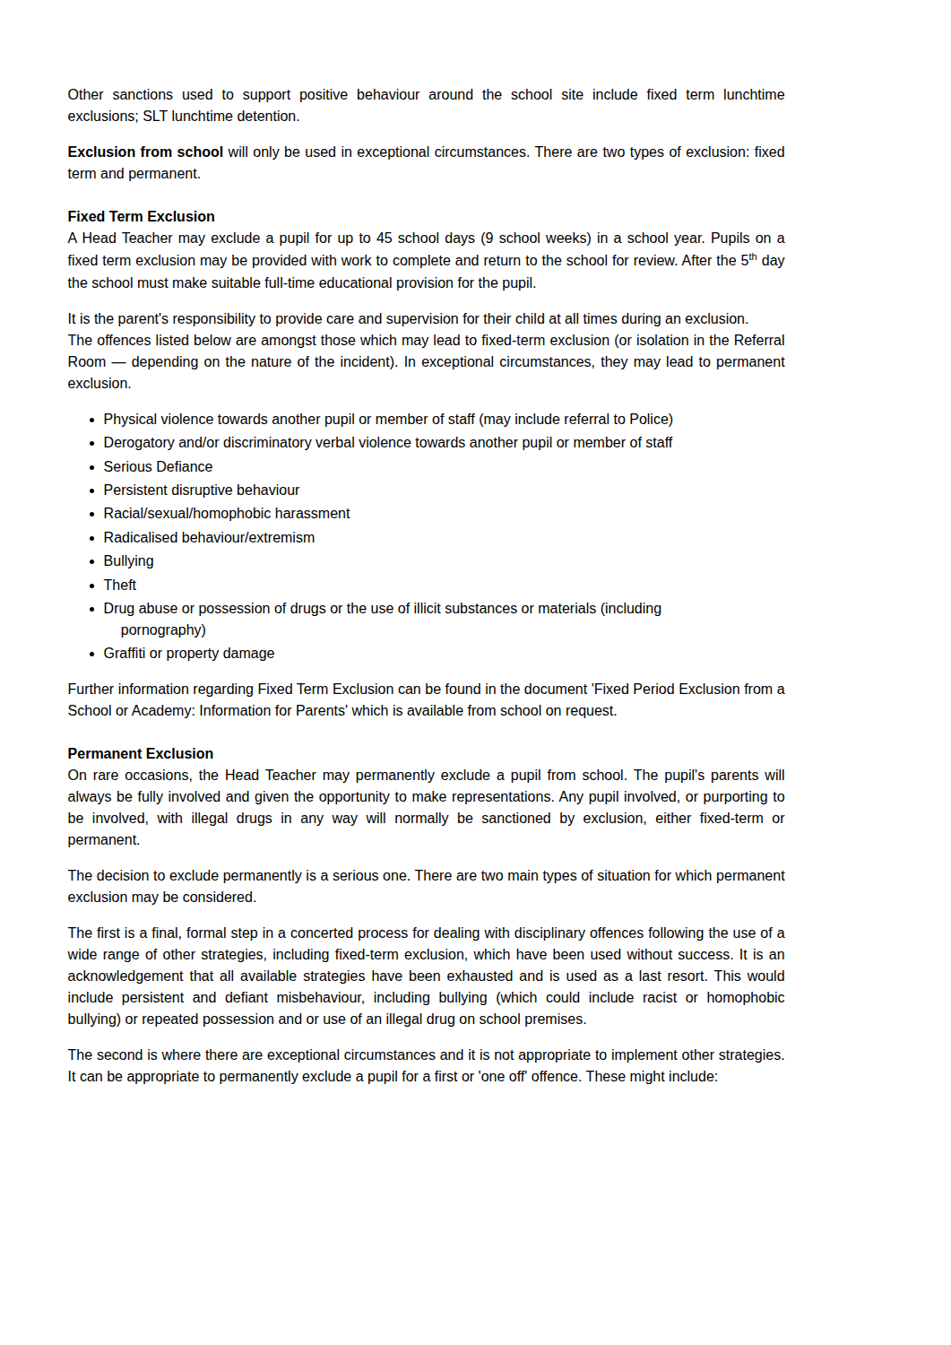Other sanctions used to support positive behaviour around the school site include fixed term lunchtime exclusions; SLT lunchtime detention.
Exclusion from school will only be used in exceptional circumstances. There are two types of exclusion: fixed term and permanent.
Fixed Term Exclusion
A Head Teacher may exclude a pupil for up to 45 school days (9 school weeks) in a school year. Pupils on a fixed term exclusion may be provided with work to complete and return to the school for review. After the 5th day the school must make suitable full-time educational provision for the pupil.
It is the parent's responsibility to provide care and supervision for their child at all times during an exclusion.
The offences listed below are amongst those which may lead to fixed-term exclusion (or isolation in the Referral Room — depending on the nature of the incident). In exceptional circumstances, they may lead to permanent exclusion.
Physical violence towards another pupil or member of staff (may include referral to Police)
Derogatory and/or discriminatory verbal violence towards another pupil or member of staff
Serious Defiance
Persistent disruptive behaviour
Racial/sexual/homophobic harassment
Radicalised behaviour/extremism
Bullying
Theft
Drug abuse or possession of drugs or the use of illicit substances or materials (includingpornography)
Graffiti or property damage
Further information regarding Fixed Term Exclusion can be found in the document 'Fixed Period Exclusion from a School or Academy: Information for Parents' which is available from school on request.
Permanent Exclusion
On rare occasions, the Head Teacher may permanently exclude a pupil from school. The pupil's parents will always be fully involved and given the opportunity to make representations. Any pupil involved, or purporting to be involved, with illegal drugs in any way will normally be sanctioned by exclusion, either fixed-term or permanent.
The decision to exclude permanently is a serious one. There are two main types of situation for which permanent exclusion may be considered.
The first is a final, formal step in a concerted process for dealing with disciplinary offences following the use of a wide range of other strategies, including fixed-term exclusion, which have been used without success. It is an acknowledgement that all available strategies have been exhausted and is used as a last resort. This would include persistent and defiant misbehaviour, including bullying (which could include racist or homophobic bullying) or repeated possession and or use of an illegal drug on school premises.
The second is where there are exceptional circumstances and it is not appropriate to implement other strategies. It can be appropriate to permanently exclude a pupil for a first or 'one off' offence. These might include: